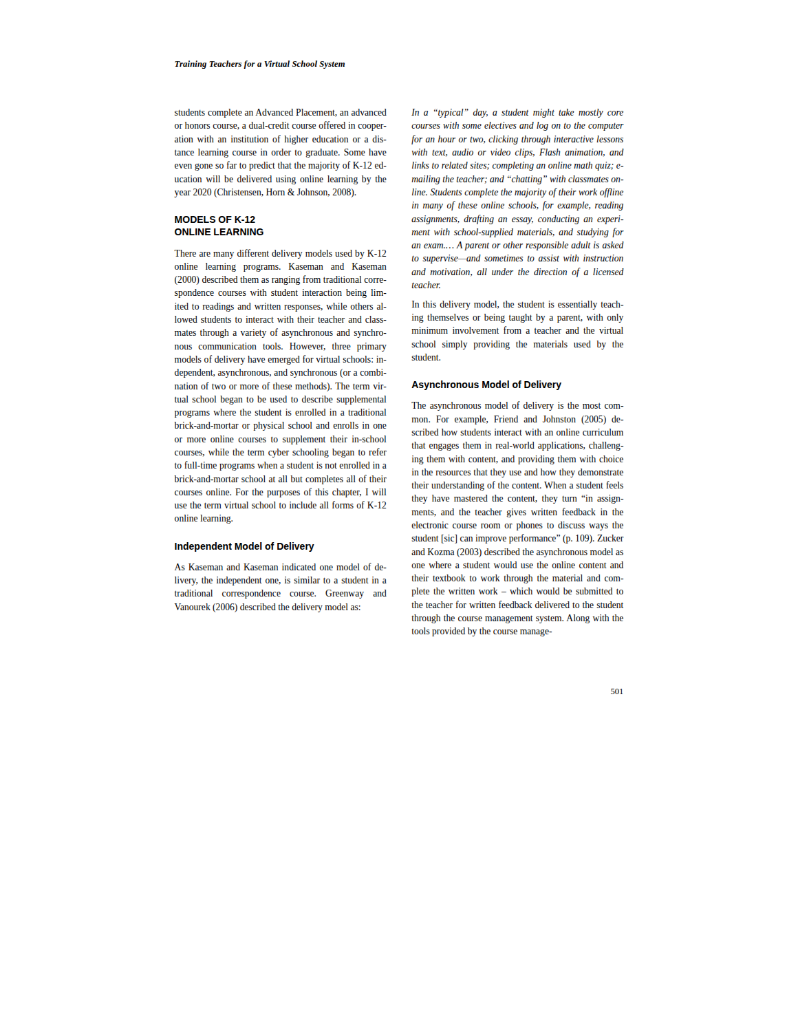Training Teachers for a Virtual School System
students complete an Advanced Placement, an advanced or honors course, a dual-credit course offered in cooperation with an institution of higher education or a distance learning course in order to graduate. Some have even gone so far to predict that the majority of K-12 education will be delivered using online learning by the year 2020 (Christensen, Horn & Johnson, 2008).
Models of K-12
Online Learning
There are many different delivery models used by K-12 online learning programs. Kaseman and Kaseman (2000) described them as ranging from traditional correspondence courses with student interaction being limited to readings and written responses, while others allowed students to interact with their teacher and classmates through a variety of asynchronous and synchronous communication tools. However, three primary models of delivery have emerged for virtual schools: independent, asynchronous, and synchronous (or a combination of two or more of these methods). The term virtual school began to be used to describe supplemental programs where the student is enrolled in a traditional brick-and-mortar or physical school and enrolls in one or more online courses to supplement their in-school courses, while the term cyber schooling began to refer to full-time programs when a student is not enrolled in a brick-and-mortar school at all but completes all of their courses online. For the purposes of this chapter, I will use the term virtual school to include all forms of K-12 online learning.
Independent Model of Delivery
As Kaseman and Kaseman indicated one model of delivery, the independent one, is similar to a student in a traditional correspondence course. Greenway and Vanourek (2006) described the delivery model as:
In a “typical” day, a student might take mostly core courses with some electives and log on to the computer for an hour or two, clicking through interactive lessons with text, audio or video clips, Flash animation, and links to related sites; completing an online math quiz; e-mailing the teacher; and “chatting” with classmates online. Students complete the majority of their work offline in many of these online schools, for example, reading assignments, drafting an essay, conducting an experiment with school-supplied materials, and studying for an exam.… A parent or other responsible adult is asked to supervise—and sometimes to assist with instruction and motivation, all under the direction of a licensed teacher.
In this delivery model, the student is essentially teaching themselves or being taught by a parent, with only minimum involvement from a teacher and the virtual school simply providing the materials used by the student.
Asynchronous Model of Delivery
The asynchronous model of delivery is the most common. For example, Friend and Johnston (2005) described how students interact with an online curriculum that engages them in real-world applications, challenging them with content, and providing them with choice in the resources that they use and how they demonstrate their understanding of the content. When a student feels they have mastered the content, they turn “in assignments, and the teacher gives written feedback in the electronic course room or phones to discuss ways the student [sic] can improve performance” (p. 109). Zucker and Kozma (2003) described the asynchronous model as one where a student would use the online content and their textbook to work through the material and complete the written work – which would be submitted to the teacher for written feedback delivered to the student through the course management system. Along with the tools provided by the course manage-
501